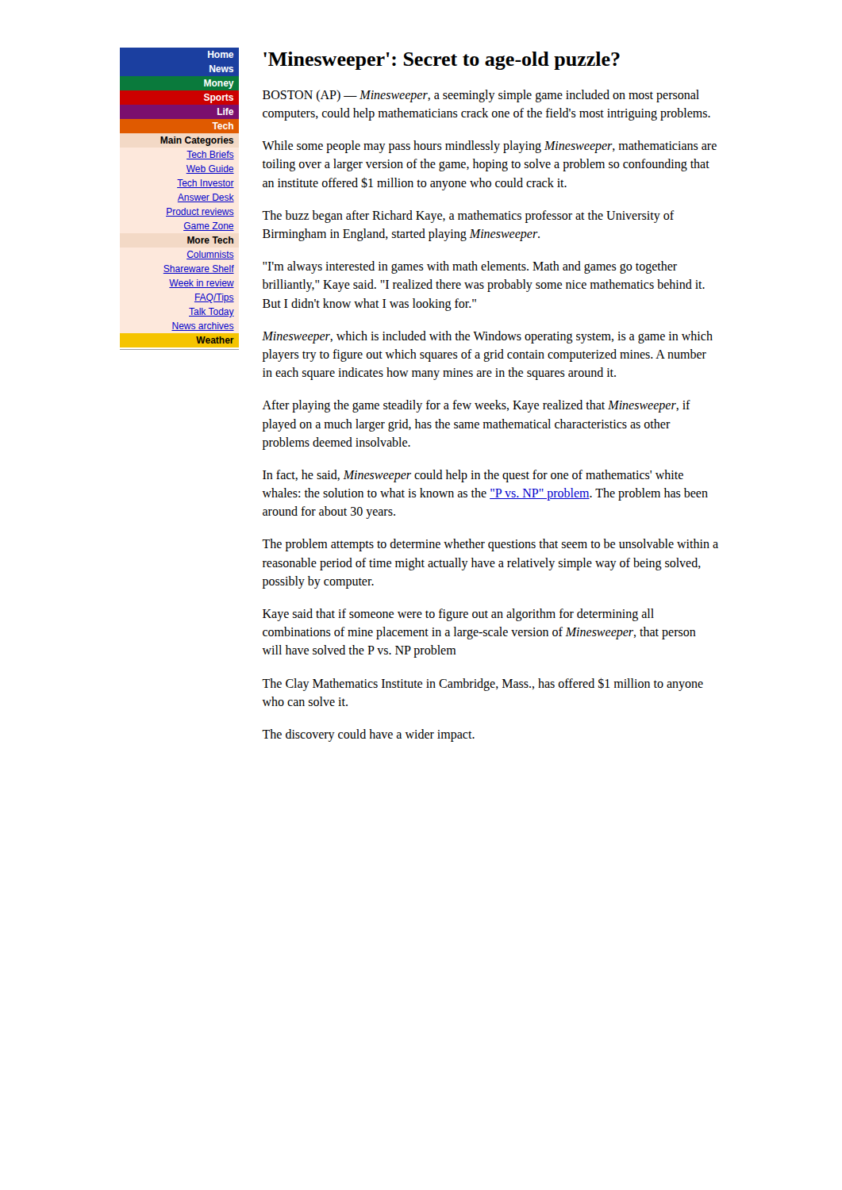Home
News
Money
Sports
Life
Tech
Main Categories
Tech Briefs
Web Guide
Tech Investor
Answer Desk
Product reviews
Game Zone
More Tech
Columnists
Shareware Shelf
Week in review
FAQ/Tips
Talk Today
News archives
Weather
'Minesweeper': Secret to age-old puzzle?
BOSTON (AP) — Minesweeper, a seemingly simple game included on most personal computers, could help mathematicians crack one of the field's most intriguing problems.
While some people may pass hours mindlessly playing Minesweeper, mathematicians are toiling over a larger version of the game, hoping to solve a problem so confounding that an institute offered $1 million to anyone who could crack it.
The buzz began after Richard Kaye, a mathematics professor at the University of Birmingham in England, started playing Minesweeper.
"I'm always interested in games with math elements. Math and games go together brilliantly," Kaye said. "I realized there was probably some nice mathematics behind it. But I didn't know what I was looking for."
Minesweeper, which is included with the Windows operating system, is a game in which players try to figure out which squares of a grid contain computerized mines. A number in each square indicates how many mines are in the squares around it.
After playing the game steadily for a few weeks, Kaye realized that Minesweeper, if played on a much larger grid, has the same mathematical characteristics as other problems deemed insolvable.
In fact, he said, Minesweeper could help in the quest for one of mathematics' white whales: the solution to what is known as the "P vs. NP" problem. The problem has been around for about 30 years.
The problem attempts to determine whether questions that seem to be unsolvable within a reasonable period of time might actually have a relatively simple way of being solved, possibly by computer.
Kaye said that if someone were to figure out an algorithm for determining all combinations of mine placement in a large-scale version of Minesweeper, that person will have solved the P vs. NP problem
The Clay Mathematics Institute in Cambridge, Mass., has offered $1 million to anyone who can solve it.
The discovery could have a wider impact.